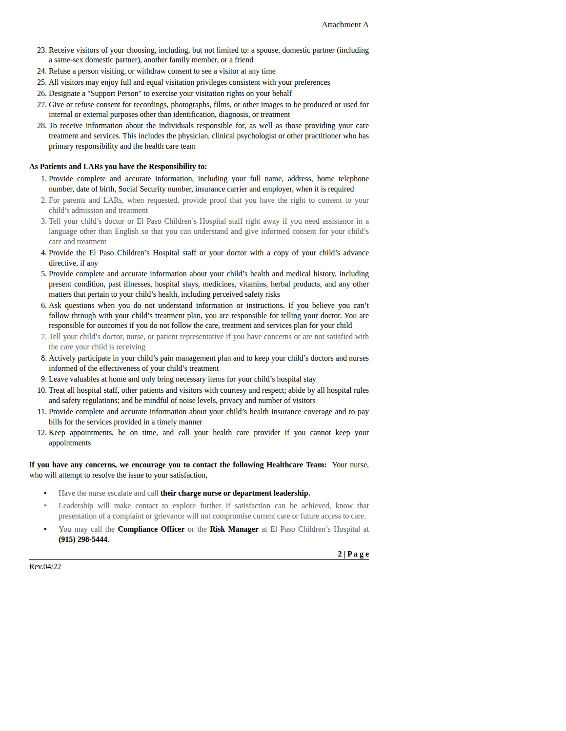Attachment A
Receive visitors of your choosing, including, but not limited to: a spouse, domestic partner (including a same-sex domestic partner), another family member, or a friend
Refuse a person visiting, or withdraw consent to see a visitor at any time
All visitors may enjoy full and equal visitation privileges consistent with your preferences
Designate a "Support Person" to exercise your visitation rights on your behalf
Give or refuse consent for recordings, photographs, films, or other images to be produced or used for internal or external purposes other than identification, diagnosis, or treatment
To receive information about the individuals responsible for, as well as those providing your care treatment and services. This includes the physician, clinical psychologist or other practitioner who has primary responsibility and the health care team
As Patients and LARs you have the Responsibility to:
Provide complete and accurate information, including your full name, address, home telephone number, date of birth, Social Security number, insurance carrier and employer, when it is required
For parents and LARs, when requested, provide proof that you have the right to consent to your child’s admission and treatment
Tell your child’s doctor or El Paso Children’s Hospital staff right away if you need assistance in a language other than English so that you can understand and give informed consent for your child’s care and treatment
Provide the El Paso Children’s Hospital staff or your doctor with a copy of your child’s advance directive, if any
Provide complete and accurate information about your child’s health and medical history, including present condition, past illnesses, hospital stays, medicines, vitamins, herbal products, and any other matters that pertain to your child’s health, including perceived safety risks
Ask questions when you do not understand information or instructions. If you believe you can’t follow through with your child’s treatment plan, you are responsible for telling your doctor. You are responsible for outcomes if you do not follow the care, treatment and services plan for your child
Tell your child’s doctor, nurse, or patient representative if you have concerns or are not satisfied with the care your child is receiving
Actively participate in your child’s pain management plan and to keep your child’s doctors and nurses informed of the effectiveness of your child’s treatment
Leave valuables at home and only bring necessary items for your child’s hospital stay
Treat all hospital staff, other patients and visitors with courtesy and respect; abide by all hospital rules and safety regulations; and be mindful of noise levels, privacy and number of visitors
Provide complete and accurate information about your child’s health insurance coverage and to pay bills for the services provided in a timely manner
Keep appointments, be on time, and call your health care provider if you cannot keep your appointments
If you have any concerns, we encourage you to contact the following Healthcare Team: Your nurse, who will attempt to resolve the issue to your satisfaction,
Have the nurse escalate and call their charge nurse or department leadership.
Leadership will make contact to explore further if satisfaction can be achieved, know that presentation of a complaint or grievance will not compromise current care or future access to care.
You may call the Compliance Officer or the Risk Manager at El Paso Children’s Hospital at (915) 298-5444.
2 | P a g e
Rev.04/22